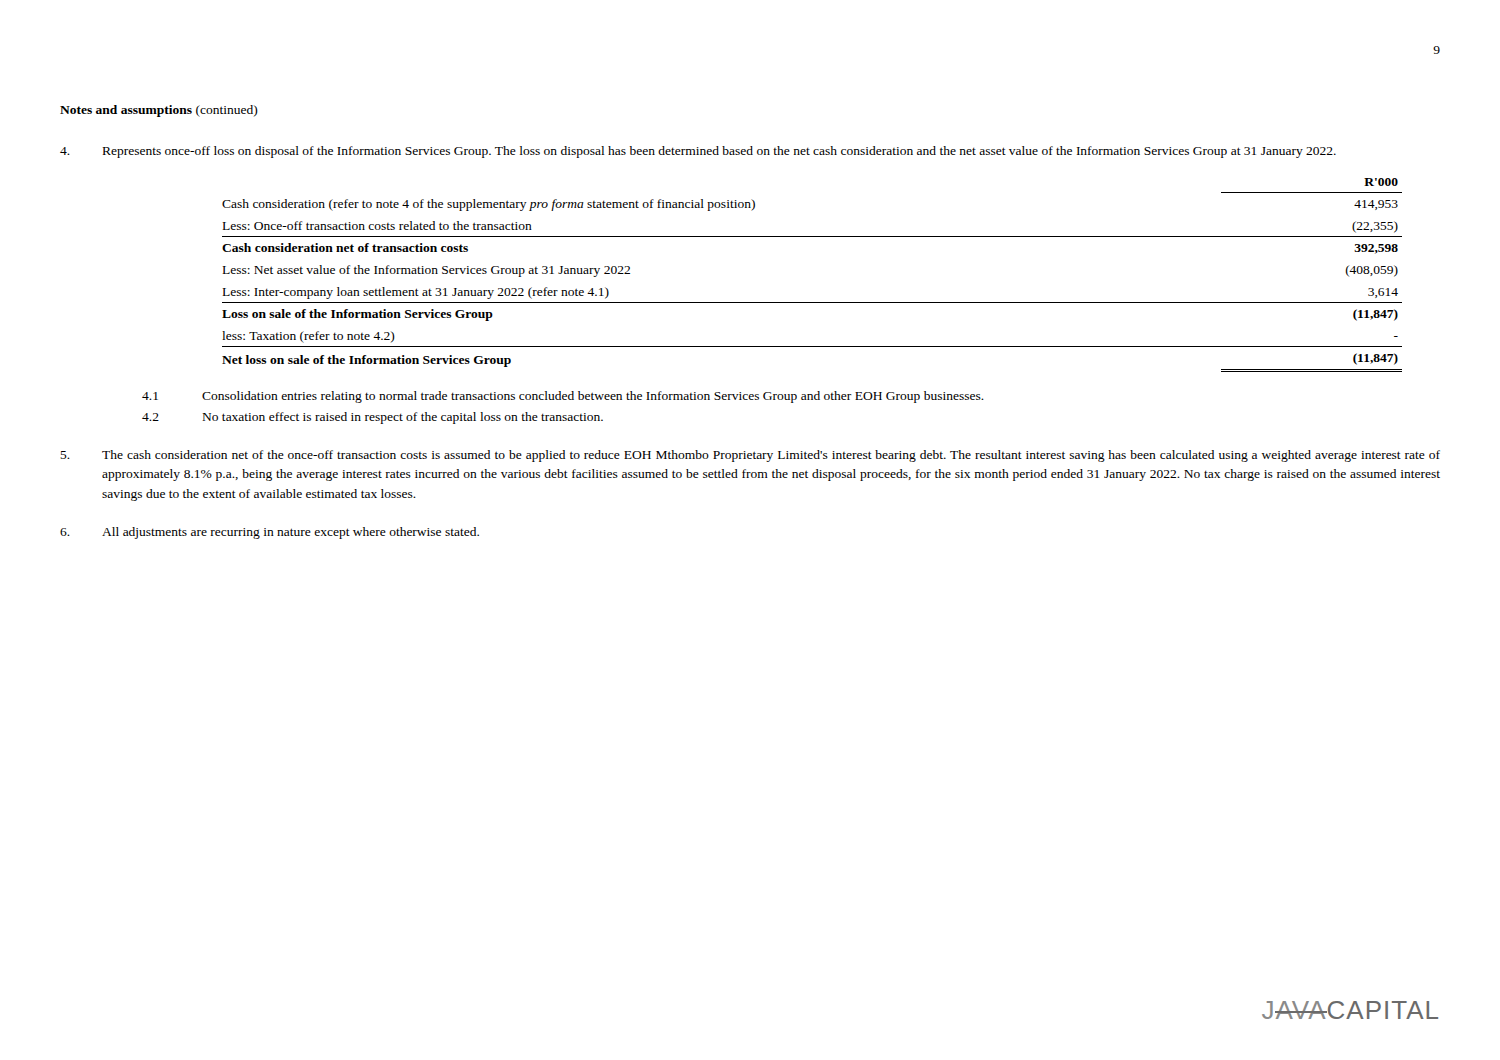9
Notes and assumptions (continued)
4.
Represents once-off loss on disposal of the Information Services Group. The loss on disposal has been determined based on the net cash consideration and the net asset value of the Information Services Group at 31 January 2022.
| | R'000 |
| Cash consideration (refer to note 4 of the supplementary pro forma statement of financial position) | 414,953 |
| Less: Once-off transaction costs related to the transaction | (22,355) |
| Cash consideration net of transaction costs | 392,598 |
| Less: Net asset value of the Information Services Group at 31 January 2022 | (408,059) |
| Less: Inter-company loan settlement at 31 January 2022 (refer note 4.1) | 3,614 |
| Loss on sale of the Information Services Group | (11,847) |
| less: Taxation (refer to note 4.2) | - |
| Net loss on sale of the Information Services Group | (11,847) |
4.1 Consolidation entries relating to normal trade transactions concluded between the Information Services Group and other EOH Group businesses.
4.2 No taxation effect is raised in respect of the capital loss on the transaction.
5.
The cash consideration net of the once-off transaction costs is assumed to be applied to reduce EOH Mthombo Proprietary Limited's interest bearing debt. The resultant interest saving has been calculated using a weighted average interest rate of approximately 8.1% p.a., being the average interest rates incurred on the various debt facilities assumed to be settled from the net disposal proceeds, for the six month period ended 31 January 2022. No tax charge is raised on the assumed interest savings due to the extent of available estimated tax losses.
6.
All adjustments are recurring in nature except where otherwise stated.
JAVA CAPITAL